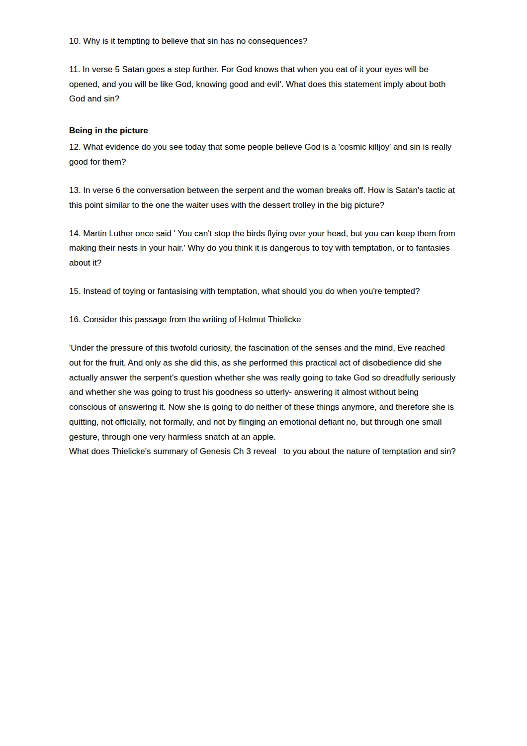10. Why is it tempting to believe that sin has no consequences?
11. In verse 5 Satan goes a step further. For God knows that when you eat of it your eyes will be opened, and you will be like God, knowing good and evil'. What does this statement imply about both God and sin?
Being in the picture
12. What evidence do you see today that some people believe God is a 'cosmic killjoy' and sin is really good for them?
13. In verse 6 the conversation between the serpent and the woman breaks off. How is Satan's tactic at this point similar to the one the waiter uses with the dessert trolley in the big picture?
14. Martin Luther once said ' You can't stop the birds flying over your head, but you can keep them from making their nests in your hair.' Why do you think it is dangerous to toy with temptation, or to fantasies about it?
15. Instead of toying or fantasising with temptation, what should you do when you're tempted?
16. Consider this passage from the writing of Helmut Thielicke
'Under the pressure of this twofold curiosity, the fascination of the senses and the mind, Eve reached out for the fruit. And only as she did this, as she performed this practical act of disobedience did she actually answer the serpent's question whether she was really going to take God so dreadfully seriously and whether she was going to trust his goodness so utterly- answering it almost without being conscious of answering it. Now she is going to do neither of these things anymore, and therefore she is quitting, not officially, not formally, and not by flinging an emotional defiant no, but through one small gesture, through one very harmless snatch at an apple.
What does Thielicke's summary of Genesis Ch 3 reveal to you about the nature of temptation and sin?